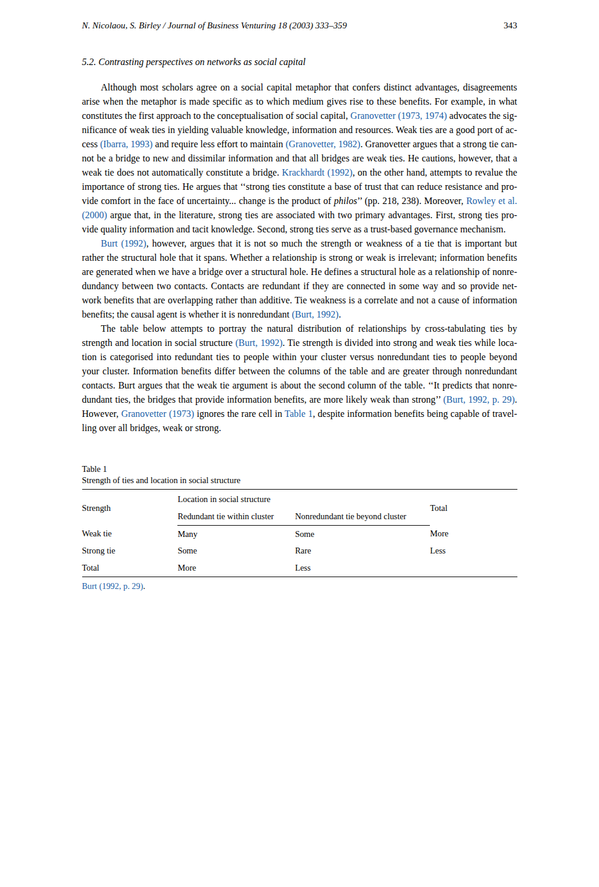N. Nicolaou, S. Birley / Journal of Business Venturing 18 (2003) 333–359 343
5.2. Contrasting perspectives on networks as social capital
Although most scholars agree on a social capital metaphor that confers distinct advantages, disagreements arise when the metaphor is made specific as to which medium gives rise to these benefits. For example, in what constitutes the first approach to the conceptualisation of social capital, Granovetter (1973, 1974) advocates the significance of weak ties in yielding valuable knowledge, information and resources. Weak ties are a good port of access (Ibarra, 1993) and require less effort to maintain (Granovetter, 1982). Granovetter argues that a strong tie cannot be a bridge to new and dissimilar information and that all bridges are weak ties. He cautions, however, that a weak tie does not automatically constitute a bridge. Krackhardt (1992), on the other hand, attempts to revalue the importance of strong ties. He argues that ‘‘strong ties constitute a base of trust that can reduce resistance and provide comfort in the face of uncertainty... change is the product of philos’’ (pp. 218, 238). Moreover, Rowley et al. (2000) argue that, in the literature, strong ties are associated with two primary advantages. First, strong ties provide quality information and tacit knowledge. Second, strong ties serve as a trust-based governance mechanism.
Burt (1992), however, argues that it is not so much the strength or weakness of a tie that is important but rather the structural hole that it spans. Whether a relationship is strong or weak is irrelevant; information benefits are generated when we have a bridge over a structural hole. He defines a structural hole as a relationship of nonredundancy between two contacts. Contacts are redundant if they are connected in some way and so provide network benefits that are overlapping rather than additive. Tie weakness is a correlate and not a cause of information benefits; the causal agent is whether it is nonredundant (Burt, 1992).
The table below attempts to portray the natural distribution of relationships by cross-tabulating ties by strength and location in social structure (Burt, 1992). Tie strength is divided into strong and weak ties while location is categorised into redundant ties to people within your cluster versus nonredundant ties to people beyond your cluster. Information benefits differ between the columns of the table and are greater through nonredundant contacts. Burt argues that the weak tie argument is about the second column of the table. ‘‘It predicts that nonredundant ties, the bridges that provide information benefits, are more likely weak than strong’’ (Burt, 1992, p. 29). However, Granovetter (1973) ignores the rare cell in Table 1, despite information benefits being capable of travelling over all bridges, weak or strong.
Table 1
Strength of ties and location in social structure
| Strength | Location in social structure | Total |
| --- | --- | --- |
| Redundant tie within cluster | Nonredundant tie beyond cluster |
| Weak tie | Many | Some | More |
| Strong tie | Some | Rare | Less |
| Total | More | Less | |
Burt (1992, p. 29).